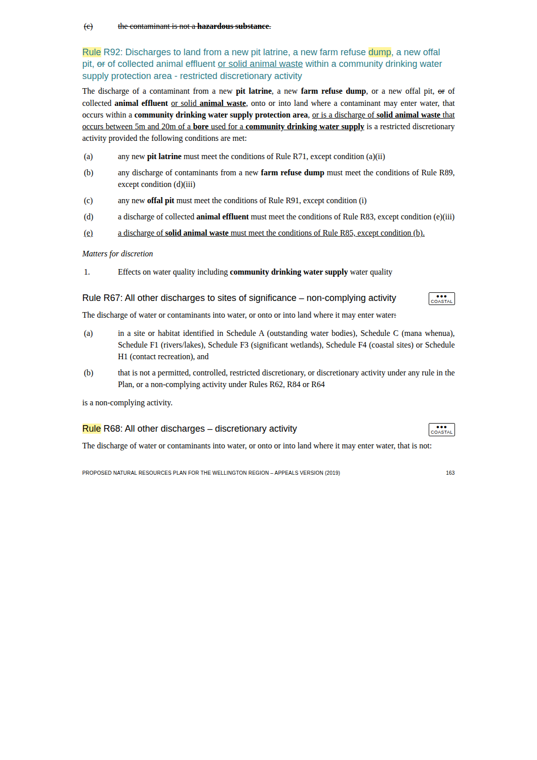(c)
the contaminant is not a hazardous substance.
Rule R92: Discharges to land from a new pit latrine, a new farm refuse dump, a new offal pit, or of collected animal effluent or solid animal waste within a community drinking water supply protection area ‑ restricted discretionary activity
The discharge of a contaminant from a new pit latrine, a new farm refuse dump, or a new offal pit, or of collected animal effluent or solid animal waste, onto or into land where a contaminant may enter water, that occurs within a community drinking water supply protection area, or is a discharge of solid animal waste that occurs between 5m and 20m of a bore used for a community drinking water supply is a restricted discretionary activity provided the following conditions are met:
(a)
any new pit latrine must meet the conditions of Rule R71, except condition (a)(ii)
(b)
any discharge of contaminants from a new farm refuse dump must meet the conditions of Rule R89, except condition (d)(iii)
(c)
any new offal pit must meet the conditions of Rule R91, except condition (i)
(d)
a discharge of collected animal effluent must meet the conditions of Rule R83, except condition (e)(iii)
(e)
a discharge of solid animal waste must meet the conditions of Rule R85, except condition (b).
Matters for discretion
1.
Effects on water quality including community drinking water supply water quality
●●●COASTAL Rule R67: All other discharges to sites of significance – non-complying activity
The discharge of water or contaminants into water, or onto or into land where it may enter water:
(a)
in a site or habitat identified in Schedule A (outstanding water bodies), Schedule C (mana whenua), Schedule F1 (rivers/lakes), Schedule F3 (significant wetlands), Schedule F4 (coastal sites) or Schedule H1 (contact recreation), and
(b)
that is not a permitted, controlled, restricted discretionary, or discretionary activity under any rule in the Plan, or a non-complying activity under Rules R62, R84 or R64
is a non-complying activity.
●●●COASTAL Rule R68: All other discharges – discretionary activity
The discharge of water or contaminants into water, or onto or into land where it may enter water, that is not:
PROPOSED NATURAL RESOURCES PLAN FOR THE WELLINGTON REGION – APPEALS VERSION (2019) 163